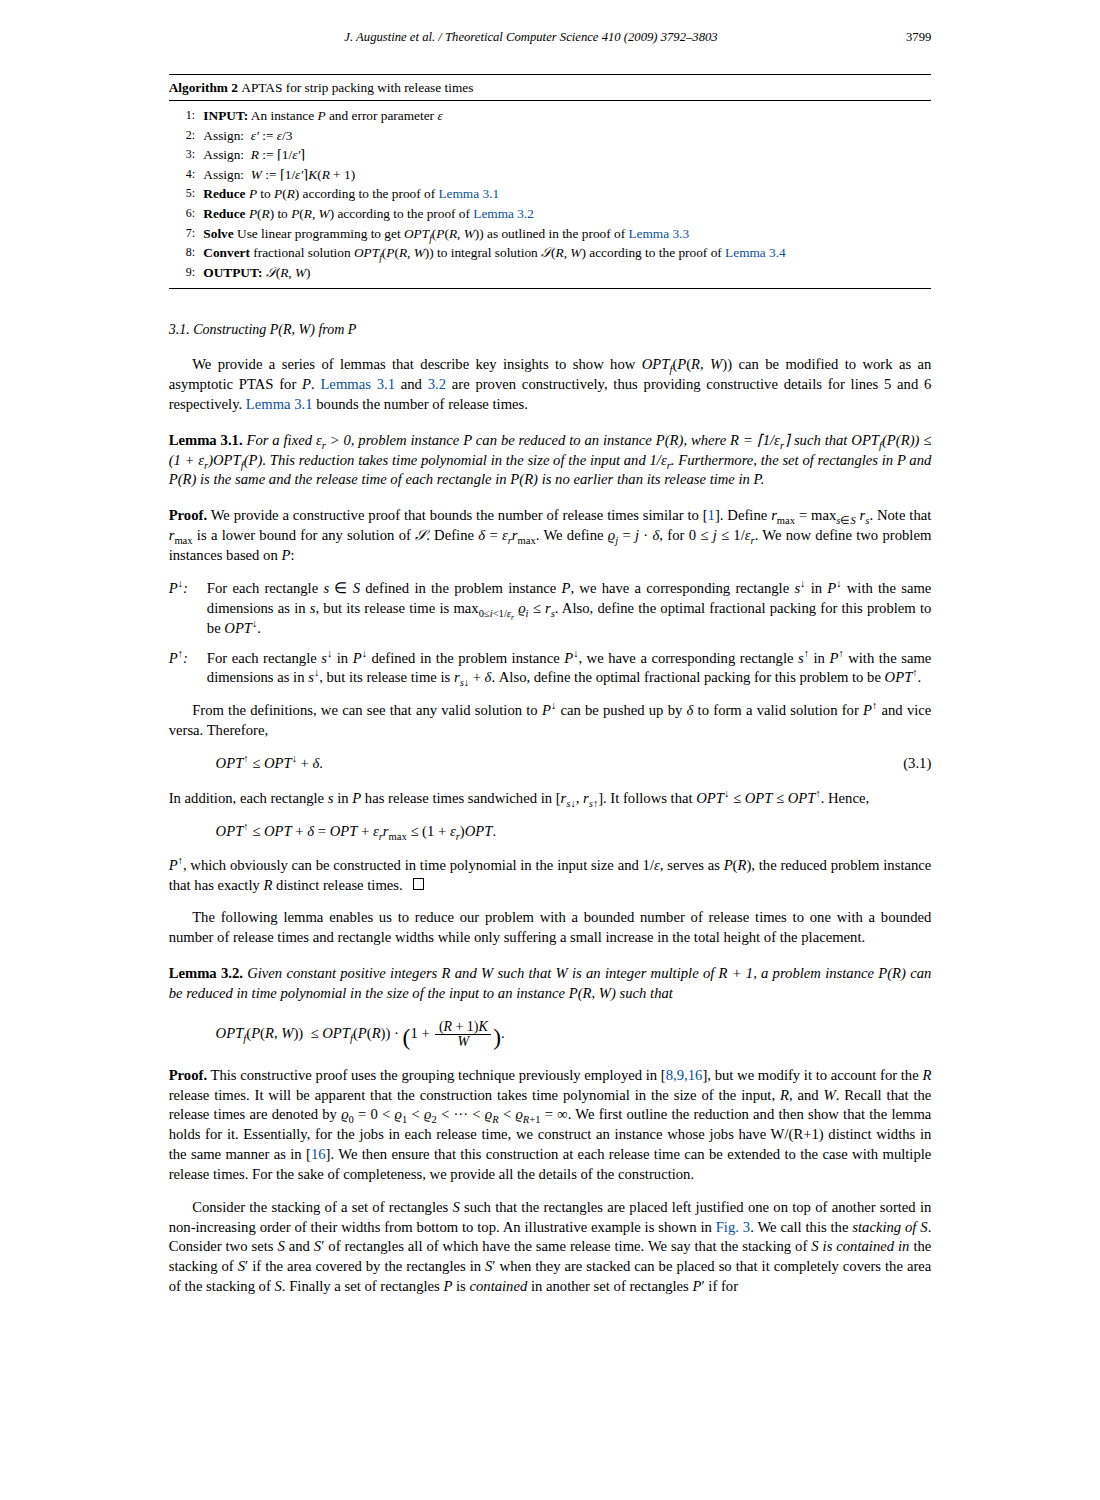J. Augustine et al. / Theoretical Computer Science 410 (2009) 3792–3803 3799
Algorithm 2 APTAS for strip packing with release times
INPUT: An instance P and error parameter ε
Assign: ε′ := ε/3
Assign: R := ⌈1/ε′⌉
Assign: W := ⌈1/ε′⌉K(R + 1)
Reduce P to P(R) according to the proof of Lemma 3.1
Reduce P(R) to P(R, W) according to the proof of Lemma 3.2
Solve Use linear programming to get OPTf(P(R, W)) as outlined in the proof of Lemma 3.3
Convert fractional solution OPTf(P(R, W)) to integral solution 𝒮(R, W) according to the proof of Lemma 3.4
OUTPUT: 𝒮(R, W)
3.1. Constructing P(R, W) from P
We provide a series of lemmas that describe key insights to show how OPTf(P(R, W)) can be modified to work as an asymptotic PTAS for P. Lemmas 3.1 and 3.2 are proven constructively, thus providing constructive details for lines 5 and 6 respectively. Lemma 3.1 bounds the number of release times.
Lemma 3.1. For a fixed εr > 0, problem instance P can be reduced to an instance P(R), where R = ⌈1/εr⌉ such that OPTf(P(R)) ≤ (1 + εr)OPTf(P). This reduction takes time polynomial in the size of the input and 1/εr. Furthermore, the set of rectangles in P and P(R) is the same and the release time of each rectangle in P(R) is no earlier than its release time in P.
Proof. We provide a constructive proof that bounds the number of release times similar to [1]. Define rmax = maxs∈S rs. Note that rmax is a lower bound for any solution of 𝒮. Define δ = εr rmax. We define ϱj = j · δ, for 0 ≤ j ≤ 1/εr. We now define two problem instances based on P:
P↓: For each rectangle s ∈ S defined in the problem instance P, we have a corresponding rectangle s↓ in P↓ with the same dimensions as in s, but its release time is max0≤i<1/εr ϱi ≤ rs. Also, define the optimal fractional packing for this problem to be OPT↓.
P↑: For each rectangle s↓ in P↓ defined in the problem instance P↓, we have a corresponding rectangle s↑ in P↑ with the same dimensions as in s↓, but its release time is rs↓ + δ. Also, define the optimal fractional packing for this problem to be OPT↑.
From the definitions, we can see that any valid solution to P↓ can be pushed up by δ to form a valid solution for P↑ and vice versa. Therefore,
OPT↑ ≤ OPT↓ + δ. (3.1)
In addition, each rectangle s in P has release times sandwiched in [rs↓, rs↑]. It follows that OPT↓ ≤ OPT ≤ OPT↑. Hence,
OPT↑ ≤ OPT + δ = OPT + εr rmax ≤ (1 + εr)OPT.
P↑, which obviously can be constructed in time polynomial in the input size and 1/ε, serves as P(R), the reduced problem instance that has exactly R distinct release times.
The following lemma enables us to reduce our problem with a bounded number of release times to one with a bounded number of release times and rectangle widths while only suffering a small increase in the total height of the placement.
Lemma 3.2. Given constant positive integers R and W such that W is an integer multiple of R + 1, a problem instance P(R) can be reduced in time polynomial in the size of the input to an instance P(R, W) such that
OPTf(P(R, W)) ≤ OPTf(P(R)) · (1 + (R + 1)K W).
Proof. This constructive proof uses the grouping technique previously employed in [8,9,16], but we modify it to account for the R release times. It will be apparent that the construction takes time polynomial in the size of the input, R, and W. Recall that the release times are denoted by ϱ0 = 0 < ϱ1 < ϱ2 < ··· < ϱR < ϱR+1 = ∞. We first outline the reduction and then show that the lemma holds for it. Essentially, for the jobs in each release time, we construct an instance whose jobs have W/(R+1) distinct widths in the same manner as in [16]. We then ensure that this construction at each release time can be extended to the case with multiple release times. For the sake of completeness, we provide all the details of the construction.
Consider the stacking of a set of rectangles S such that the rectangles are placed left justified one on top of another sorted in non-increasing order of their widths from bottom to top. An illustrative example is shown in Fig. 3. We call this the stacking of S. Consider two sets S and S′ of rectangles all of which have the same release time. We say that the stacking of S is contained in the stacking of S′ if the area covered by the rectangles in S′ when they are stacked can be placed so that it completely covers the area of the stacking of S. Finally a set of rectangles P is contained in another set of rectangles P′ if for